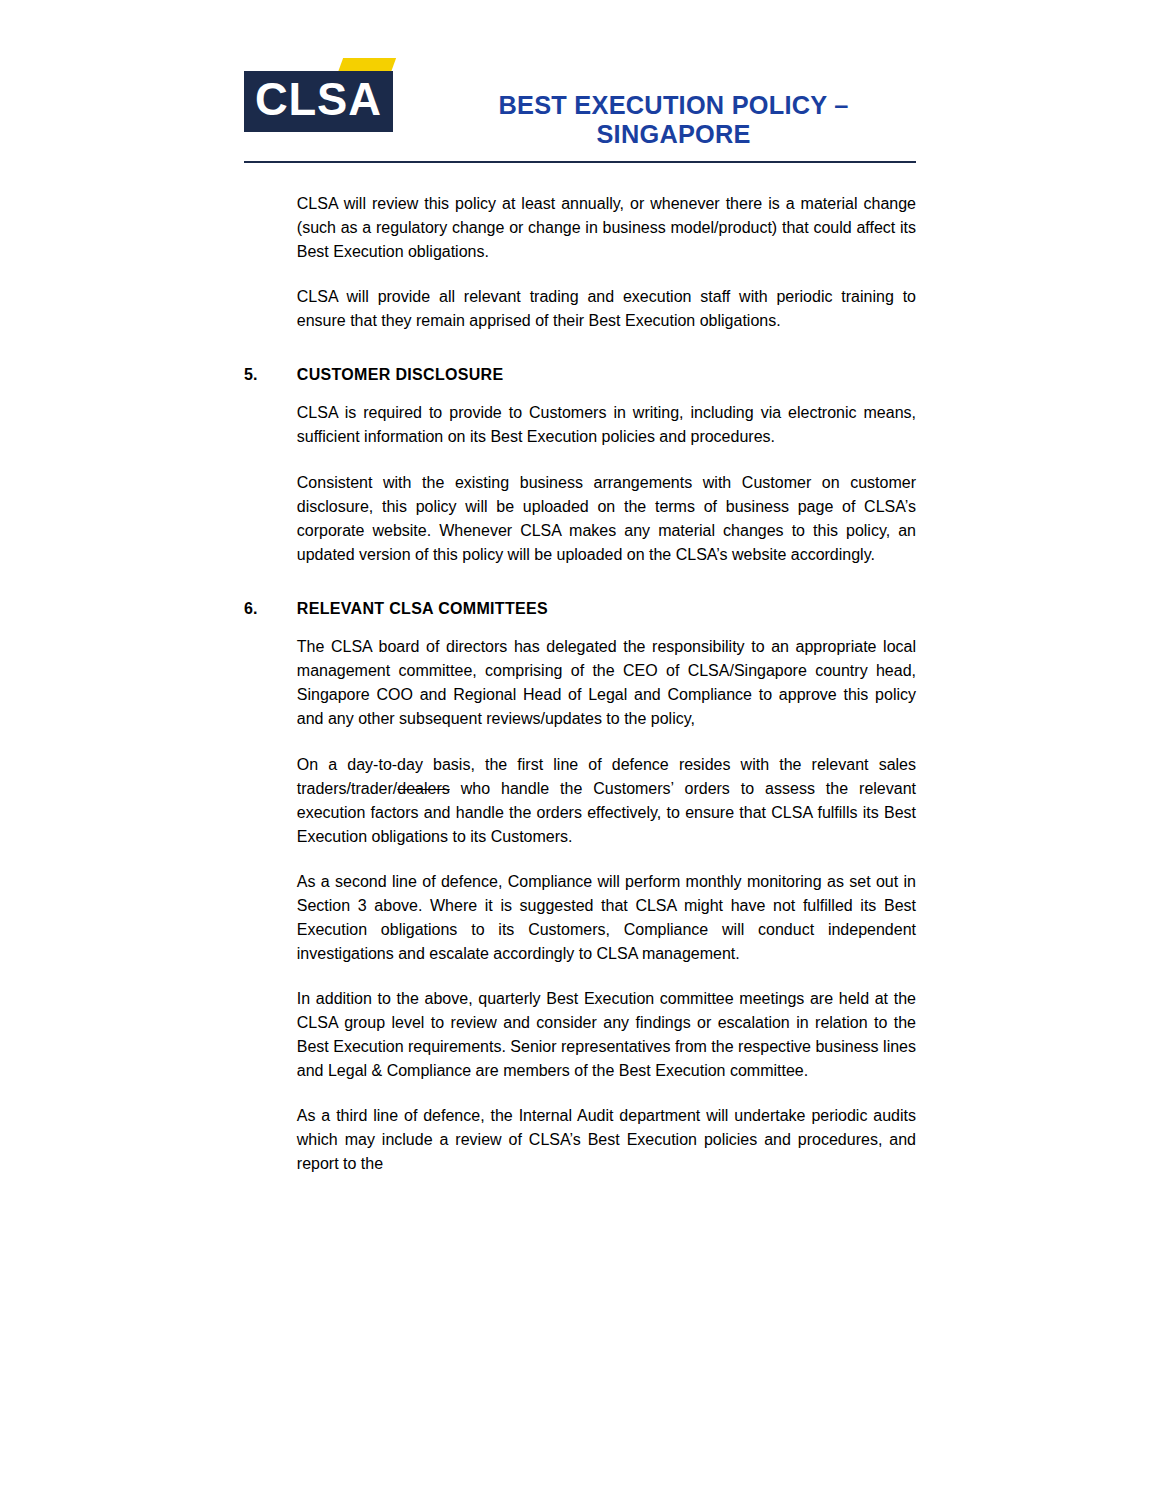CLSA
BEST EXECUTION POLICY – SINGAPORE
CLSA will review this policy at least annually, or whenever there is a material change (such as a regulatory change or change in business model/product) that could affect its Best Execution obligations.
CLSA will provide all relevant trading and execution staff with periodic training to ensure that they remain apprised of their Best Execution obligations.
5.
CUSTOMER DISCLOSURE
CLSA is required to provide to Customers in writing, including via electronic means, sufficient information on its Best Execution policies and procedures.
Consistent with the existing business arrangements with Customer on customer disclosure, this policy will be uploaded on the terms of business page of CLSA’s corporate website. Whenever CLSA makes any material changes to this policy, an updated version of this policy will be uploaded on the CLSA’s website accordingly.
6.
RELEVANT CLSA COMMITTEES
The CLSA board of directors has delegated the responsibility to an appropriate local management committee, comprising of the CEO of CLSA/Singapore country head, Singapore COO and Regional Head of Legal and Compliance to approve this policy and any other subsequent reviews/updates to the policy,
On a day-to-day basis, the first line of defence resides with the relevant sales traders/trader/dealers who handle the Customers’ orders to assess the relevant execution factors and handle the orders effectively, to ensure that CLSA fulfills its Best Execution obligations to its Customers.
As a second line of defence, Compliance will perform monthly monitoring as set out in Section 3 above. Where it is suggested that CLSA might have not fulfilled its Best Execution obligations to its Customers, Compliance will conduct independent investigations and escalate accordingly to CLSA management.
In addition to the above, quarterly Best Execution committee meetings are held at the CLSA group level to review and consider any findings or escalation in relation to the Best Execution requirements. Senior representatives from the respective business lines and Legal & Compliance are members of the Best Execution committee.
As a third line of defence, the Internal Audit department will undertake periodic audits which may include a review of CLSA’s Best Execution policies and procedures, and report to the